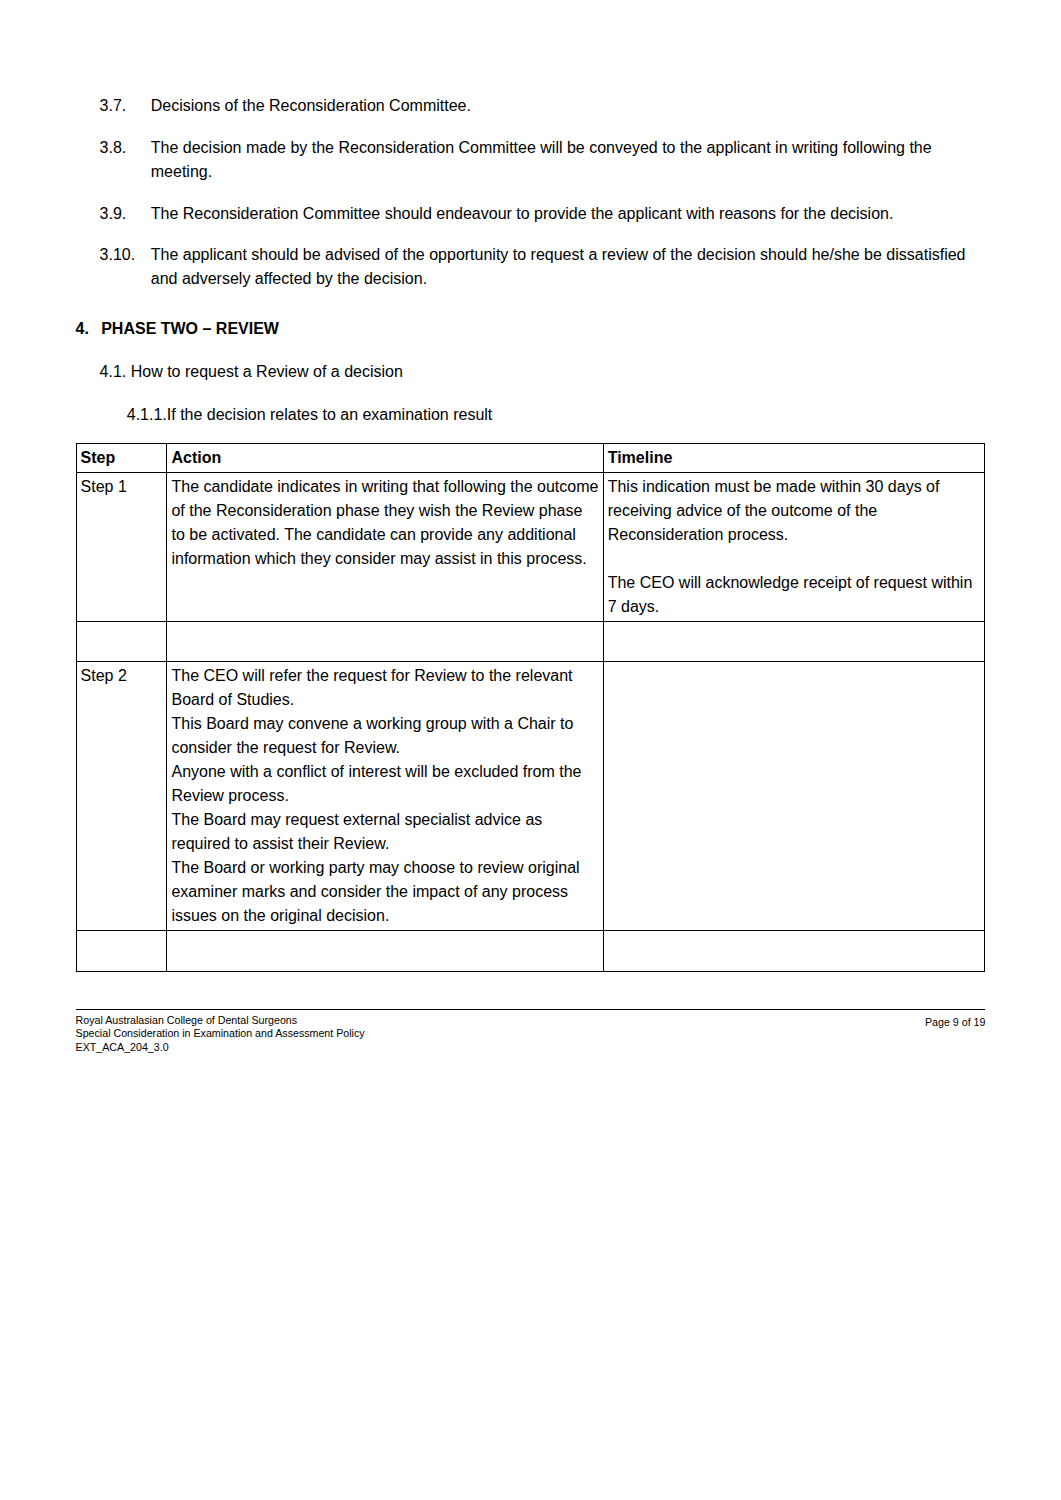3.7. Decisions of the Reconsideration Committee.
3.8. The decision made by the Reconsideration Committee will be conveyed to the applicant in writing following the meeting.
3.9. The Reconsideration Committee should endeavour to provide the applicant with reasons for the decision.
3.10. The applicant should be advised of the opportunity to request a review of the decision should he/she be dissatisfied and adversely affected by the decision.
4. PHASE TWO – REVIEW
4.1. How to request a Review of a decision
4.1.1.If the decision relates to an examination result
| Step | Action | Timeline |
| --- | --- | --- |
| Step 1 | The candidate indicates in writing that following the outcome of the Reconsideration phase they wish the Review phase to be activated. The candidate can provide any additional information which they consider may assist in this process. | This indication must be made within 30 days of receiving advice of the outcome of the Reconsideration process. The CEO will acknowledge receipt of request within 7 days. |
| Step 2 | The CEO will refer the request for Review to the relevant Board of Studies. This Board may convene a working group with a Chair to consider the request for Review. Anyone with a conflict of interest will be excluded from the Review process. The Board may request external specialist advice as required to assist their Review. The Board or working party may choose to review original examiner marks and consider the impact of any process issues on the original decision. | |
Royal Australasian College of Dental Surgeons
Special Consideration in Examination and Assessment Policy
EXT_ACA_204_3.0
Page 9 of 19